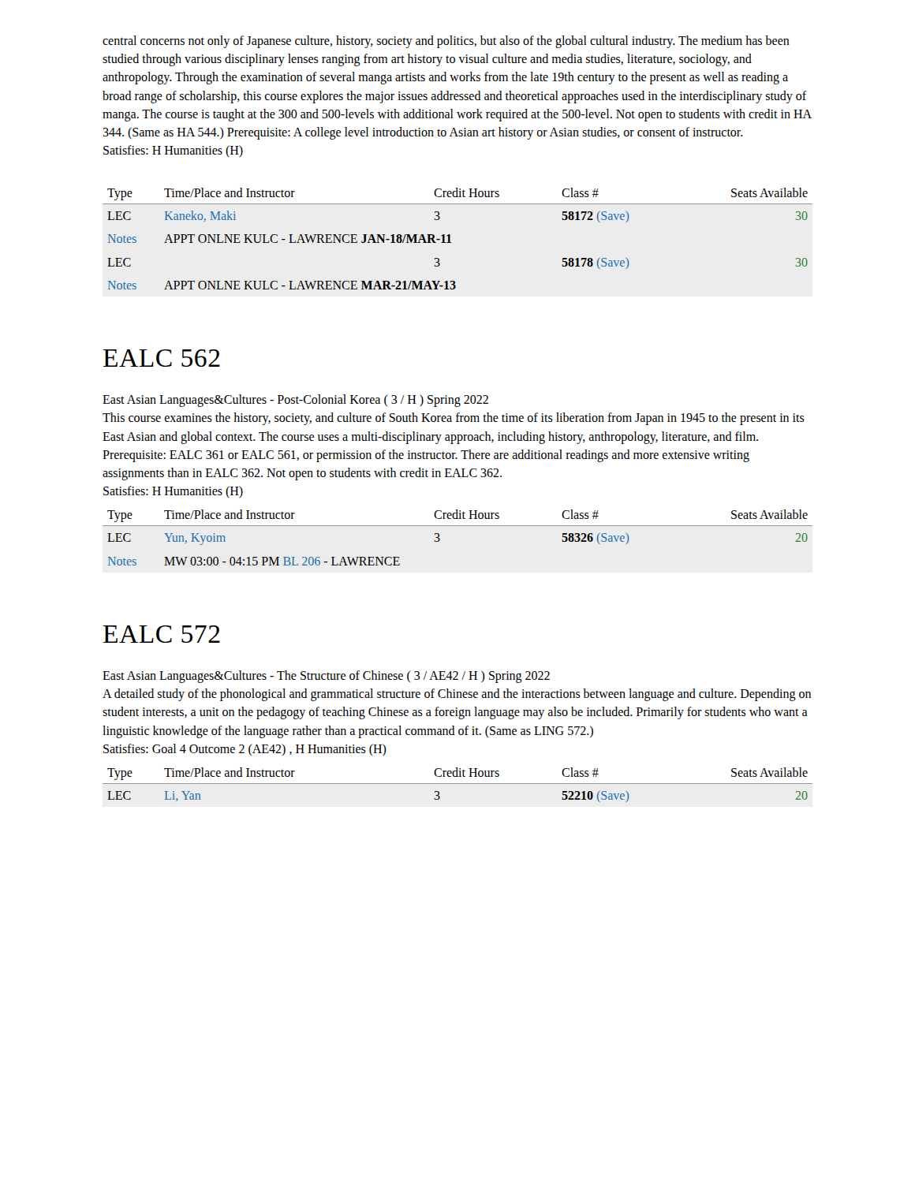central concerns not only of Japanese culture, history, society and politics, but also of the global cultural industry. The medium has been studied through various disciplinary lenses ranging from art history to visual culture and media studies, literature, sociology, and anthropology. Through the examination of several manga artists and works from the late 19th century to the present as well as reading a broad range of scholarship, this course explores the major issues addressed and theoretical approaches used in the interdisciplinary study of manga. The course is taught at the 300 and 500-levels with additional work required at the 500-level. Not open to students with credit in HA 344. (Same as HA 544.) Prerequisite: A college level introduction to Asian art history or Asian studies, or consent of instructor.
Satisfies: H Humanities (H)
| Type | Time/Place and Instructor | Credit Hours | Class # | Seats Available |
| --- | --- | --- | --- | --- |
| LEC | Kaneko, Maki | 3 | 58172 (Save) | 30 |
| Notes | APPT ONLNE KULC - LAWRENCE JAN-18/MAR-11 |
| LEC | | 3 | 58178 (Save) | 30 |
| Notes | APPT ONLNE KULC - LAWRENCE MAR-21/MAY-13 |
EALC 562
East Asian Languages&Cultures - Post-Colonial Korea ( 3 / H ) Spring 2022
This course examines the history, society, and culture of South Korea from the time of its liberation from Japan in 1945 to the present in its East Asian and global context. The course uses a multi-disciplinary approach, including history, anthropology, literature, and film. Prerequisite: EALC 361 or EALC 561, or permission of the instructor. There are additional readings and more extensive writing assignments than in EALC 362. Not open to students with credit in EALC 362.
Satisfies: H Humanities (H)
| Type | Time/Place and Instructor | Credit Hours | Class # | Seats Available |
| --- | --- | --- | --- | --- |
| LEC | Yun, Kyoim | 3 | 58326 (Save) | 20 |
| Notes | MW 03:00 - 04:15 PM BL 206 - LAWRENCE |
EALC 572
East Asian Languages&Cultures - The Structure of Chinese ( 3 / AE42 / H ) Spring 2022
A detailed study of the phonological and grammatical structure of Chinese and the interactions between language and culture. Depending on student interests, a unit on the pedagogy of teaching Chinese as a foreign language may also be included. Primarily for students who want a linguistic knowledge of the language rather than a practical command of it. (Same as LING 572.)
Satisfies: Goal 4 Outcome 2 (AE42) , H Humanities (H)
| Type | Time/Place and Instructor | Credit Hours | Class # | Seats Available |
| --- | --- | --- | --- | --- |
| LEC | Li, Yan | 3 | 52210 (Save) | 20 |